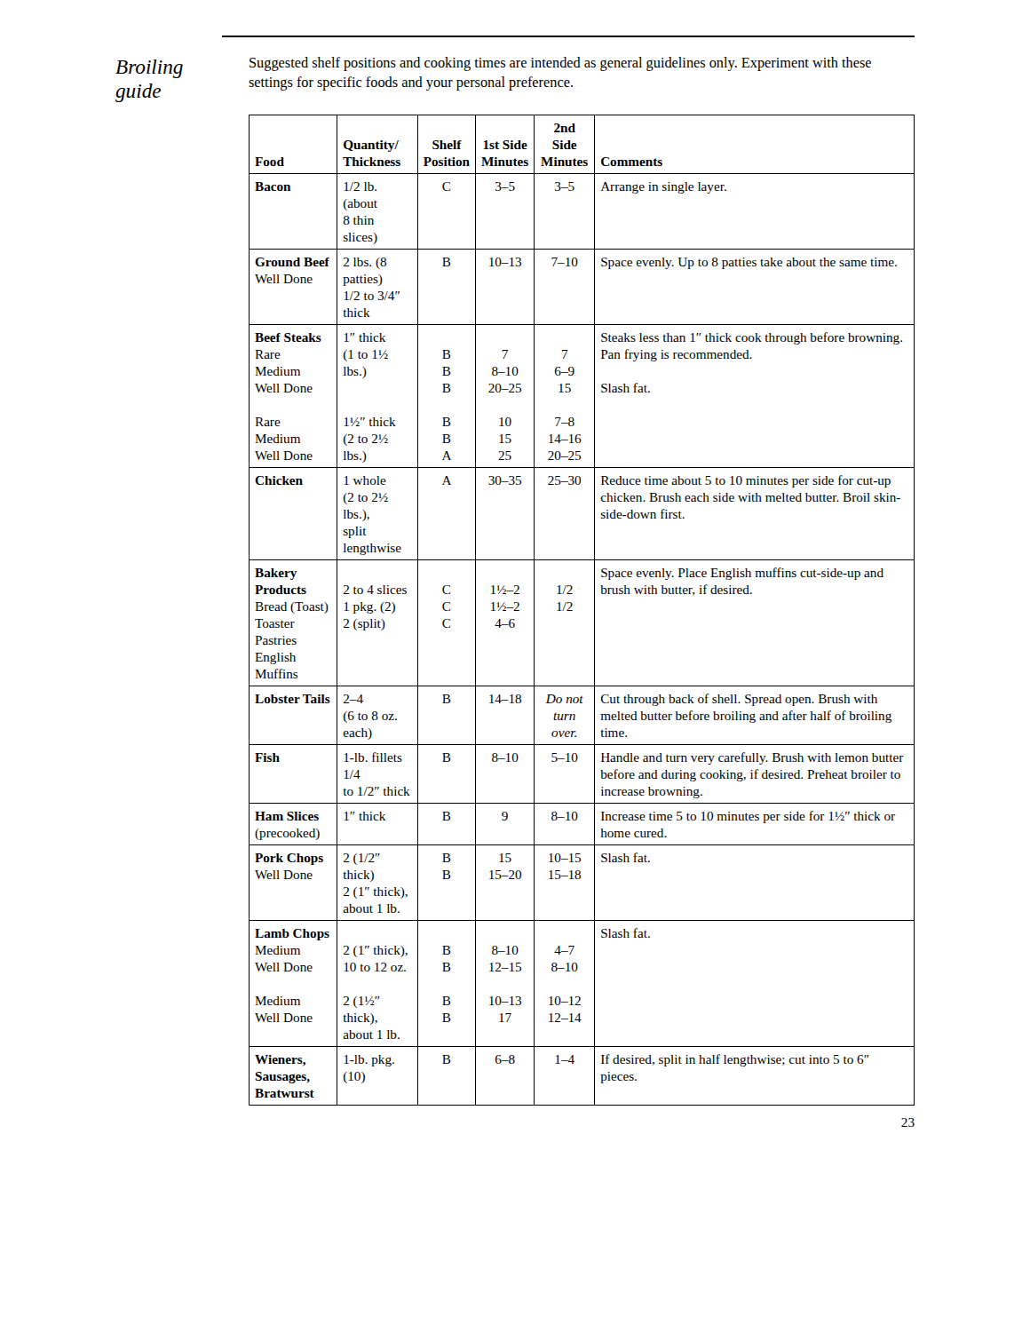Broiling
guide
Suggested shelf positions and cooking times are intended as general guidelines only. Experiment with these settings for specific foods and your personal preference.
| Food | Quantity/ Thickness | Shelf Position | 1st Side Minutes | 2nd Side Minutes | Comments |
| --- | --- | --- | --- | --- | --- |
| Bacon | 1/2 lb. (about 8 thin slices) | C | 3–5 | 3–5 | Arrange in single layer. |
| Ground Beef Well Done | 2 lbs. (8 patties) 1/2 to 3/4″ thick | B | 10–13 | 7–10 | Space evenly. Up to 8 patties take about the same time. |
| Beef Steaks Rare Medium Well Done Rare Medium Well Done | 1″ thick (1 to 1½ lbs.) 1½″ thick (2 to 2½ lbs.) | B B B B B A | 7 8–10 20–25 10 15 25 | 7 6–9 15 7–8 14–16 20–25 | Steaks less than 1″ thick cook through before browning. Pan frying is recommended. Slash fat. |
| Chicken | 1 whole (2 to 2½ lbs.), split lengthwise | A | 30–35 | 25–30 | Reduce time about 5 to 10 minutes per side for cut-up chicken. Brush each side with melted butter. Broil skin-side-down first. |
| Bakery Products Bread (Toast) Toaster Pastries English Muffins | 2 to 4 slices 1 pkg. (2) 2 (split) | C C C | 1½–2 1½–2 4–6 | 1/2 1/2 | Space evenly. Place English muffins cut-side-up and brush with butter, if desired. |
| Lobster Tails | 2–4 (6 to 8 oz. each) | B | 14–18 | Do not turn over. | Cut through back of shell. Spread open. Brush with melted butter before broiling and after half of broiling time. |
| Fish | 1-lb. fillets 1/4 to 1/2″ thick | B | 8–10 | 5–10 | Handle and turn very carefully. Brush with lemon butter before and during cooking, if desired. Preheat broiler to increase browning. |
| Ham Slices (precooked) | 1″ thick | B | 9 | 8–10 | Increase time 5 to 10 minutes per side for 1½″ thick or home cured. |
| Pork Chops Well Done | 2 (1/2″ thick) 2 (1″ thick), about 1 lb. | B B | 15 15–20 | 10–15 15–18 | Slash fat. |
| Lamb Chops Medium Well Done Medium Well Done | 2 (1″ thick), 10 to 12 oz. 2 (1½″ thick), about 1 lb. | B B B B | 8–10 12–15 10–13 17 | 4–7 8–10 10–12 12–14 | Slash fat. |
| Wieners, Sausages, Bratwurst | 1-lb. pkg. (10) | B | 6–8 | 1–4 | If desired, split in half lengthwise; cut into 5 to 6″ pieces. |
23